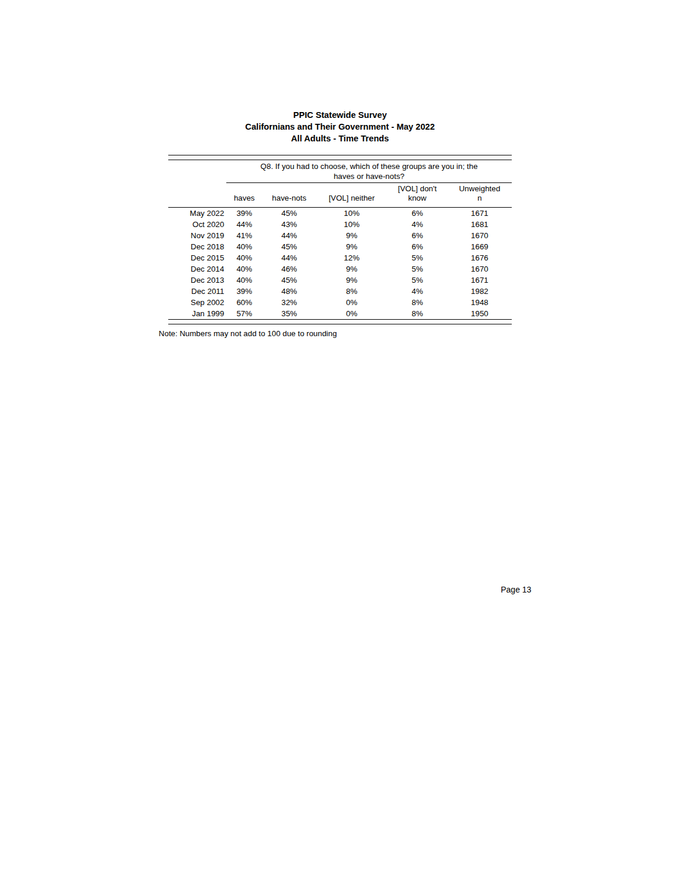PPIC Statewide Survey
Californians and Their Government - May 2022
All Adults - Time Trends
| | Q8. If you had to choose, which of these groups are you in; the haves or have-nots? |
| | haves | have-nots | [VOL] neither | [VOL] don't know | Unweighted n |
| May 2022 | 39% | 45% | 10% | 6% | 1671 |
| Oct 2020 | 44% | 43% | 10% | 4% | 1681 |
| Nov 2019 | 41% | 44% | 9% | 6% | 1670 |
| Dec 2018 | 40% | 45% | 9% | 6% | 1669 |
| Dec 2015 | 40% | 44% | 12% | 5% | 1676 |
| Dec 2014 | 40% | 46% | 9% | 5% | 1670 |
| Dec 2013 | 40% | 45% | 9% | 5% | 1671 |
| Dec 2011 | 39% | 48% | 8% | 4% | 1982 |
| Sep 2002 | 60% | 32% | 0% | 8% | 1948 |
| Jan 1999 | 57% | 35% | 0% | 8% | 1950 |
Note: Numbers may not add to 100 due to rounding
Page 13